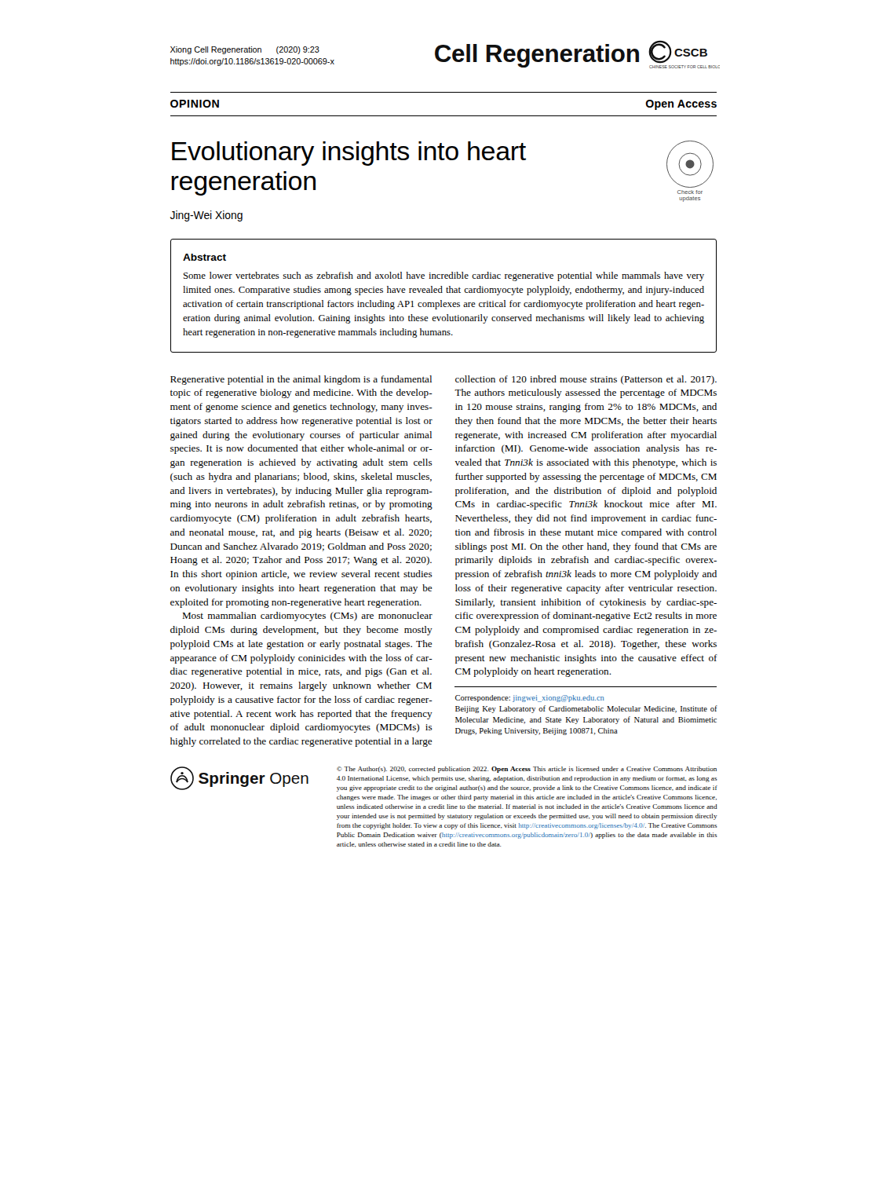Xiong Cell Regeneration (2020) 9:23
https://doi.org/10.1186/s13619-020-00069-x
Cell Regeneration
CSCB CHINESE SOCIETY FOR CELL BIOLOGY
OPINION
Open Access
Evolutionary insights into heart
regeneration
Check for
updates
Jing-Wei Xiong
Abstract
Some lower vertebrates such as zebrafish and axolotl have incredible cardiac regenerative potential while mammals have very limited ones. Comparative studies among species have revealed that cardiomyocyte polyploidy, endothermy, and injury-induced activation of certain transcriptional factors including AP1 complexes are critical for cardiomyocyte proliferation and heart regeneration during animal evolution. Gaining insights into these evolutionarily conserved mechanisms will likely lead to achieving heart regeneration in non-regenerative mammals including humans.
Regenerative potential in the animal kingdom is a fundamental topic of regenerative biology and medicine. With the development of genome science and genetics technology, many investigators started to address how regenerative potential is lost or gained during the evolutionary courses of particular animal species. It is now documented that either whole-animal or organ regeneration is achieved by activating adult stem cells (such as hydra and planarians; blood, skins, skeletal muscles, and livers in vertebrates), by inducing Muller glia reprogramming into neurons in adult zebrafish retinas, or by promoting cardiomyocyte (CM) proliferation in adult zebrafish hearts, and neonatal mouse, rat, and pig hearts (Beisaw et al. 2020; Duncan and Sanchez Alvarado 2019; Goldman and Poss 2020; Hoang et al. 2020; Tzahor and Poss 2017; Wang et al. 2020). In this short opinion article, we review several recent studies on evolutionary insights into heart regeneration that may be exploited for promoting non-regenerative heart regeneration.
Most mammalian cardiomyocytes (CMs) are mononuclear diploid CMs during development, but they become mostly polyploid CMs at late gestation or early postnatal stages. The appearance of CM polyploidy coninicides with the loss of cardiac regenerative potential in mice, rats, and pigs (Gan et al. 2020). However, it remains largely unknown whether CM polyploidy is a causative factor for the loss of cardiac regenerative potential. A recent work has reported that the frequency of adult mononuclear diploid cardiomyocytes (MDCMs) is highly correlated to the cardiac regenerative potential in a large collection of 120 inbred mouse strains (Patterson et al. 2017). The authors meticulously assessed the percentage of MDCMs in 120 mouse strains, ranging from 2% to 18% MDCMs, and they then found that the more MDCMs, the better their hearts regenerate, with increased CM proliferation after myocardial infarction (MI). Genome-wide association analysis has revealed that Tnni3k is associated with this phenotype, which is further supported by assessing the percentage of MDCMs, CM proliferation, and the distribution of diploid and polyploid CMs in cardiac-specific Tnni3k knockout mice after MI. Nevertheless, they did not find improvement in cardiac function and fibrosis in these mutant mice compared with control siblings post MI. On the other hand, they found that CMs are primarily diploids in zebrafish and cardiac-specific overexpression of zebrafish tnni3k leads to more CM polyploidy and loss of their regenerative capacity after ventricular resection. Similarly, transient inhibition of cytokinesis by cardiac-specific overexpression of dominant-negative Ect2 results in more CM polyploidy and compromised cardiac regeneration in zebrafish (Gonzalez-Rosa et al. 2018). Together, these works present new mechanistic insights into the causative effect of CM polyploidy on heart regeneration.
Correspondence: jingwei_xiong@pku.edu.cn
Beijing Key Laboratory of Cardiometabolic Molecular Medicine, Institute of Molecular Medicine, and State Key Laboratory of Natural and Biomimetic Drugs, Peking University, Beijing 100871, China
Springer Open
© The Author(s). 2020, corrected publication 2022. Open Access This article is licensed under a Creative Commons Attribution 4.0 International License, which permits use, sharing, adaptation, distribution and reproduction in any medium or format, as long as you give appropriate credit to the original author(s) and the source, provide a link to the Creative Commons licence, and indicate if changes were made. The images or other third party material in this article are included in the article's Creative Commons licence, unless indicated otherwise in a credit line to the material. If material is not included in the article's Creative Commons licence and your intended use is not permitted by statutory regulation or exceeds the permitted use, you will need to obtain permission directly from the copyright holder. To view a copy of this licence, visit http://creativecommons.org/licenses/by/4.0/. The Creative Commons Public Domain Dedication waiver (http://creativecommons.org/publicdomain/zero/1.0/) applies to the data made available in this article, unless otherwise stated in a credit line to the data.